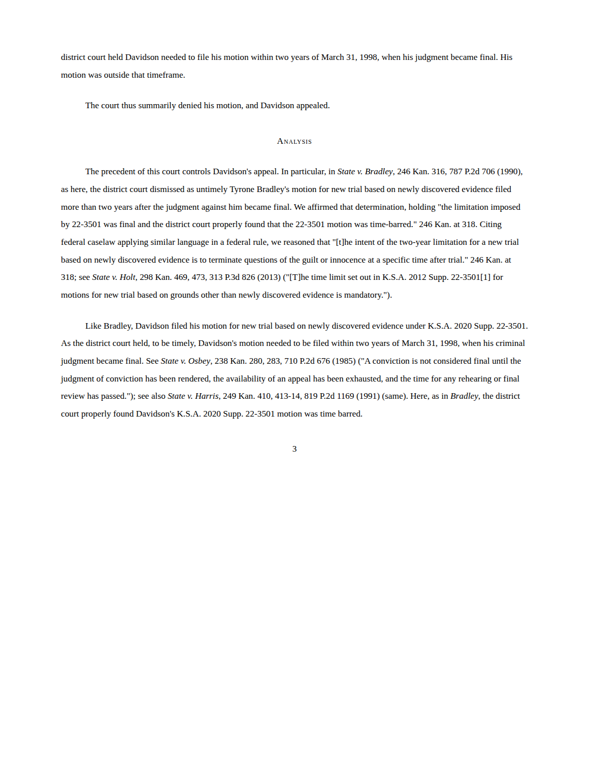district court held Davidson needed to file his motion within two years of March 31, 1998, when his judgment became final. His motion was outside that timeframe.
The court thus summarily denied his motion, and Davidson appealed.
Analysis
The precedent of this court controls Davidson's appeal. In particular, in State v. Bradley, 246 Kan. 316, 787 P.2d 706 (1990), as here, the district court dismissed as untimely Tyrone Bradley's motion for new trial based on newly discovered evidence filed more than two years after the judgment against him became final. We affirmed that determination, holding "the limitation imposed by 22-3501 was final and the district court properly found that the 22-3501 motion was time-barred." 246 Kan. at 318. Citing federal caselaw applying similar language in a federal rule, we reasoned that "[t]he intent of the two-year limitation for a new trial based on newly discovered evidence is to terminate questions of the guilt or innocence at a specific time after trial." 246 Kan. at 318; see State v. Holt, 298 Kan. 469, 473, 313 P.3d 826 (2013) ("[T]he time limit set out in K.S.A. 2012 Supp. 22-3501[1] for motions for new trial based on grounds other than newly discovered evidence is mandatory.").
Like Bradley, Davidson filed his motion for new trial based on newly discovered evidence under K.S.A. 2020 Supp. 22-3501. As the district court held, to be timely, Davidson's motion needed to be filed within two years of March 31, 1998, when his criminal judgment became final. See State v. Osbey, 238 Kan. 280, 283, 710 P.2d 676 (1985) ("A conviction is not considered final until the judgment of conviction has been rendered, the availability of an appeal has been exhausted, and the time for any rehearing or final review has passed."); see also State v. Harris, 249 Kan. 410, 413-14, 819 P.2d 1169 (1991) (same). Here, as in Bradley, the district court properly found Davidson's K.S.A. 2020 Supp. 22-3501 motion was time barred.
3